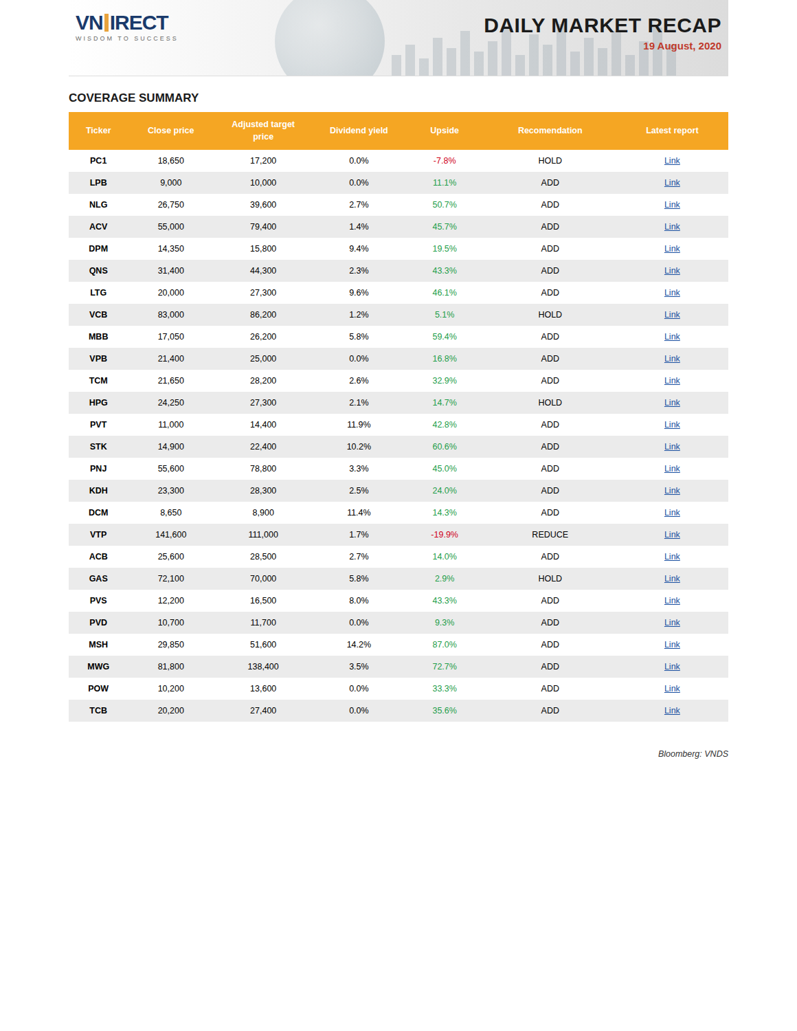VN IRECT
WISDOM TO SUCCESS
DAILY MARKET RECAP
19 August, 2020
COVERAGE SUMMARY
| Ticker | Close price | Adjusted target price | Dividend yield | Upside | Recomendation | Latest report |
| --- | --- | --- | --- | --- | --- | --- |
| PC1 | 18,650 | 17,200 | 0.0% | -7.8% | HOLD | Link |
| LPB | 9,000 | 10,000 | 0.0% | 11.1% | ADD | Link |
| NLG | 26,750 | 39,600 | 2.7% | 50.7% | ADD | Link |
| ACV | 55,000 | 79,400 | 1.4% | 45.7% | ADD | Link |
| DPM | 14,350 | 15,800 | 9.4% | 19.5% | ADD | Link |
| QNS | 31,400 | 44,300 | 2.3% | 43.3% | ADD | Link |
| LTG | 20,000 | 27,300 | 9.6% | 46.1% | ADD | Link |
| VCB | 83,000 | 86,200 | 1.2% | 5.1% | HOLD | Link |
| MBB | 17,050 | 26,200 | 5.8% | 59.4% | ADD | Link |
| VPB | 21,400 | 25,000 | 0.0% | 16.8% | ADD | Link |
| TCM | 21,650 | 28,200 | 2.6% | 32.9% | ADD | Link |
| HPG | 24,250 | 27,300 | 2.1% | 14.7% | HOLD | Link |
| PVT | 11,000 | 14,400 | 11.9% | 42.8% | ADD | Link |
| STK | 14,900 | 22,400 | 10.2% | 60.6% | ADD | Link |
| PNJ | 55,600 | 78,800 | 3.3% | 45.0% | ADD | Link |
| KDH | 23,300 | 28,300 | 2.5% | 24.0% | ADD | Link |
| DCM | 8,650 | 8,900 | 11.4% | 14.3% | ADD | Link |
| VTP | 141,600 | 111,000 | 1.7% | -19.9% | REDUCE | Link |
| ACB | 25,600 | 28,500 | 2.7% | 14.0% | ADD | Link |
| GAS | 72,100 | 70,000 | 5.8% | 2.9% | HOLD | Link |
| PVS | 12,200 | 16,500 | 8.0% | 43.3% | ADD | Link |
| PVD | 10,700 | 11,700 | 0.0% | 9.3% | ADD | Link |
| MSH | 29,850 | 51,600 | 14.2% | 87.0% | ADD | Link |
| MWG | 81,800 | 138,400 | 3.5% | 72.7% | ADD | Link |
| POW | 10,200 | 13,600 | 0.0% | 33.3% | ADD | Link |
| TCB | 20,200 | 27,400 | 0.0% | 35.6% | ADD | Link |
Bloomberg: VNDS